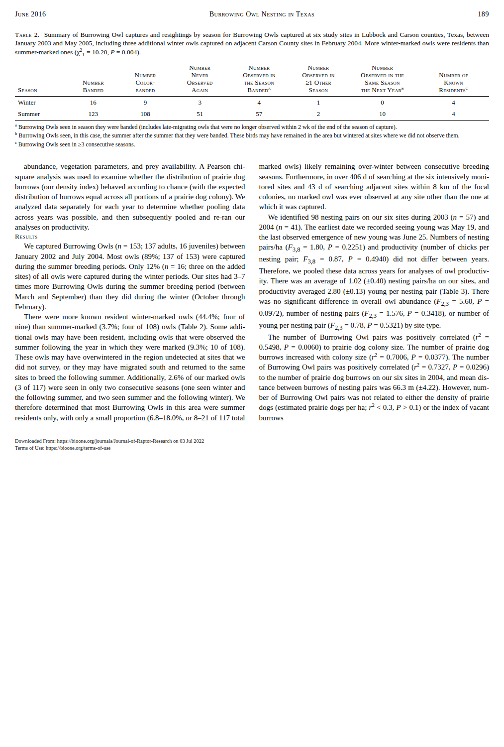June 2016
Burrowing Owl Nesting in Texas
189
Table 2. Summary of Burrowing Owl captures and resightings by season for Burrowing Owls captured at six study sites in Lubbock and Carson counties, Texas, between January 2003 and May 2005, including three additional winter owls captured on adjacent Carson County sites in February 2004. More winter-marked owls were residents than summer-marked ones (χ21 = 10.20, P = 0.004).
| Season | Number Banded | Number Color- banded | Number Never Observed Again | Number Observed in the Season Banded a | Number Observed in ≥1 Other Season | Number Observed in the Same Season the Next Year b | Number of Known Residents c |
| --- | --- | --- | --- | --- | --- | --- | --- |
| Winter | 16 | 9 | 3 | 4 | 1 | 0 | 4 |
| Summer | 123 | 108 | 51 | 57 | 2 | 10 | 4 |
a Burrowing Owls seen in season they were banded (includes late-migrating owls that were no longer observed within 2 wk of the end of the season of capture).
b Burrowing Owls seen, in this case, the summer after the summer that they were banded. These birds may have remained in the area but wintered at sites where we did not observe them.
c Burrowing Owls seen in ≥3 consecutive seasons.
abundance, vegetation parameters, and prey availability. A Pearson chi-square analysis was used to examine whether the distribution of prairie dog burrows (our density index) behaved according to chance (with the expected distribution of burrows equal across all portions of a prairie dog colony). We analyzed data separately for each year to determine whether pooling data across years was possible, and then subsequently pooled and re-ran our analyses on productivity.
Results
We captured Burrowing Owls (n = 153; 137 adults, 16 juveniles) between January 2002 and July 2004. Most owls (89%; 137 of 153) were captured during the summer breeding periods. Only 12% (n = 16; three on the added sites) of all owls were captured during the winter periods. Our sites had 3–7 times more Burrowing Owls during the summer breeding period (between March and September) than they did during the winter (October through February).
There were more known resident winter-marked owls (44.4%; four of nine) than summer-marked (3.7%; four of 108) owls (Table 2). Some additional owls may have been resident, including owls that were observed the summer following the year in which they were marked (9.3%; 10 of 108). These owls may have overwintered in the region undetected at sites that we did not survey, or they may have migrated south and returned to the same sites to breed the following summer. Additionally, 2.6% of our marked owls (3 of 117) were seen in only two consecutive seasons (one seen winter and the following summer, and two seen summer and the following winter). We therefore determined that most Burrowing Owls in this area were summer residents only, with only a small proportion (6.8–18.0%, or 8–21 of 117 total marked owls) likely remaining over-winter between consecutive breeding seasons. Furthermore, in over 406 d of searching at the six intensively monitored sites and 43 d of searching adjacent sites within 8 km of the focal colonies, no marked owl was ever observed at any site other than the one at which it was captured.
We identified 98 nesting pairs on our six sites during 2003 (n = 57) and 2004 (n = 41). The earliest date we recorded seeing young was May 19, and the last observed emergence of new young was June 25. Numbers of nesting pairs/ha (F3,8 = 1.80, P = 0.2251) and productivity (number of chicks per nesting pair; F3,8 = 0.87, P = 0.4940) did not differ between years. Therefore, we pooled these data across years for analyses of owl productivity. There was an average of 1.02 (±0.40) nesting pairs/ha on our sites, and productivity averaged 2.80 (±0.13) young per nesting pair (Table 3). There was no significant difference in overall owl abundance (F2,3 = 5.60, P = 0.0972), number of nesting pairs (F2,3 = 1.576, P = 0.3418), or number of young per nesting pair (F2,3 = 0.78, P = 0.5321) by site type.
The number of Burrowing Owl pairs was positively correlated (r2 = 0.5498, P = 0.0060) to prairie dog colony size. The number of prairie dog burrows increased with colony size (r2 = 0.7006, P = 0.0377). The number of Burrowing Owl pairs was positively correlated (r2 = 0.7327, P = 0.0296) to the number of prairie dog burrows on our six sites in 2004, and mean distance between burrows of nesting pairs was 66.3 m (±4.22). However, number of Burrowing Owl pairs was not related to either the density of prairie dogs (estimated prairie dogs per ha; r2 < 0.3, P > 0.1) or the index of vacant burrows
Downloaded From: https://bioone.org/journals/Journal-of-Raptor-Research on 03 Jul 2022
Terms of Use: https://bioone.org/terms-of-use